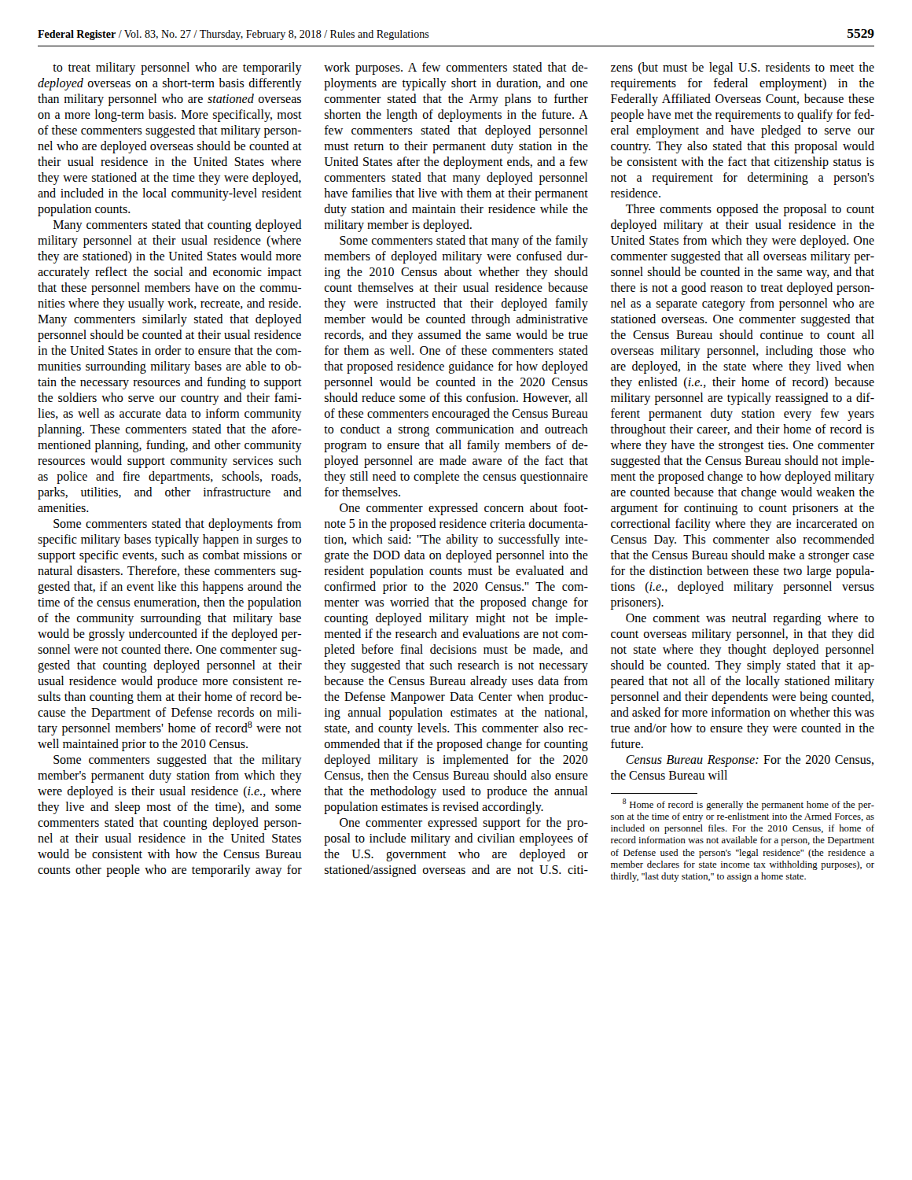Federal Register / Vol. 83, No. 27 / Thursday, February 8, 2018 / Rules and Regulations
5529
to treat military personnel who are temporarily deployed overseas on a short-term basis differently than military personnel who are stationed overseas on a more long-term basis. More specifically, most of these commenters suggested that military personnel who are deployed overseas should be counted at their usual residence in the United States where they were stationed at the time they were deployed, and included in the local community-level resident population counts.
Many commenters stated that counting deployed military personnel at their usual residence (where they are stationed) in the United States would more accurately reflect the social and economic impact that these personnel members have on the communities where they usually work, recreate, and reside. Many commenters similarly stated that deployed personnel should be counted at their usual residence in the United States in order to ensure that the communities surrounding military bases are able to obtain the necessary resources and funding to support the soldiers who serve our country and their families, as well as accurate data to inform community planning. These commenters stated that the aforementioned planning, funding, and other community resources would support community services such as police and fire departments, schools, roads, parks, utilities, and other infrastructure and amenities.
Some commenters stated that deployments from specific military bases typically happen in surges to support specific events, such as combat missions or natural disasters. Therefore, these commenters suggested that, if an event like this happens around the time of the census enumeration, then the population of the community surrounding that military base would be grossly undercounted if the deployed personnel were not counted there. One commenter suggested that counting deployed personnel at their usual residence would produce more consistent results than counting them at their home of record because the Department of Defense records on military personnel members' home of record8 were not well maintained prior to the 2010 Census.
Some commenters suggested that the military member's permanent duty station from which they were deployed is their usual residence (i.e., where they live and sleep most of the time), and some commenters stated that counting deployed personnel at their usual residence in the United States would be consistent with how the Census Bureau counts other people who are temporarily away for work purposes. A few commenters stated that deployments are typically short in duration, and one commenter stated that the Army plans to further shorten the length of deployments in the future. A few commenters stated that deployed personnel must return to their permanent duty station in the United States after the deployment ends, and a few commenters stated that many deployed personnel have families that live with them at their permanent duty station and maintain their residence while the military member is deployed.
Some commenters stated that many of the family members of deployed military were confused during the 2010 Census about whether they should count themselves at their usual residence because they were instructed that their deployed family member would be counted through administrative records, and they assumed the same would be true for them as well. One of these commenters stated that proposed residence guidance for how deployed personnel would be counted in the 2020 Census should reduce some of this confusion. However, all of these commenters encouraged the Census Bureau to conduct a strong communication and outreach program to ensure that all family members of deployed personnel are made aware of the fact that they still need to complete the census questionnaire for themselves.
One commenter expressed concern about footnote 5 in the proposed residence criteria documentation, which said: ''The ability to successfully integrate the DOD data on deployed personnel into the resident population counts must be evaluated and confirmed prior to the 2020 Census.'' The commenter was worried that the proposed change for counting deployed military might not be implemented if the research and evaluations are not completed before final decisions must be made, and they suggested that such research is not necessary because the Census Bureau already uses data from the Defense Manpower Data Center when producing annual population estimates at the national, state, and county levels. This commenter also recommended that if the proposed change for counting deployed military is implemented for the 2020 Census, then the Census Bureau should also ensure that the methodology used to produce the annual population estimates is revised accordingly.
One commenter expressed support for the proposal to include military and civilian employees of the U.S. government who are deployed or stationed/assigned overseas and are not U.S. citizens (but must be legal U.S. residents to meet the requirements for federal employment) in the Federally Affiliated Overseas Count, because these people have met the requirements to qualify for federal employment and have pledged to serve our country. They also stated that this proposal would be consistent with the fact that citizenship status is not a requirement for determining a person's residence.
Three comments opposed the proposal to count deployed military at their usual residence in the United States from which they were deployed. One commenter suggested that all overseas military personnel should be counted in the same way, and that there is not a good reason to treat deployed personnel as a separate category from personnel who are stationed overseas. One commenter suggested that the Census Bureau should continue to count all overseas military personnel, including those who are deployed, in the state where they lived when they enlisted (i.e., their home of record) because military personnel are typically reassigned to a different permanent duty station every few years throughout their career, and their home of record is where they have the strongest ties. One commenter suggested that the Census Bureau should not implement the proposed change to how deployed military are counted because that change would weaken the argument for continuing to count prisoners at the correctional facility where they are incarcerated on Census Day. This commenter also recommended that the Census Bureau should make a stronger case for the distinction between these two large populations (i.e., deployed military personnel versus prisoners).
One comment was neutral regarding where to count overseas military personnel, in that they did not state where they thought deployed personnel should be counted. They simply stated that it appeared that not all of the locally stationed military personnel and their dependents were being counted, and asked for more information on whether this was true and/or how to ensure they were counted in the future.
Census Bureau Response: For the 2020 Census, the Census Bureau will
8 Home of record is generally the permanent home of the person at the time of entry or re-enlistment into the Armed Forces, as included on personnel files. For the 2010 Census, if home of record information was not available for a person, the Department of Defense used the person's ''legal residence'' (the residence a member declares for state income tax withholding purposes), or thirdly, ''last duty station,'' to assign a home state.